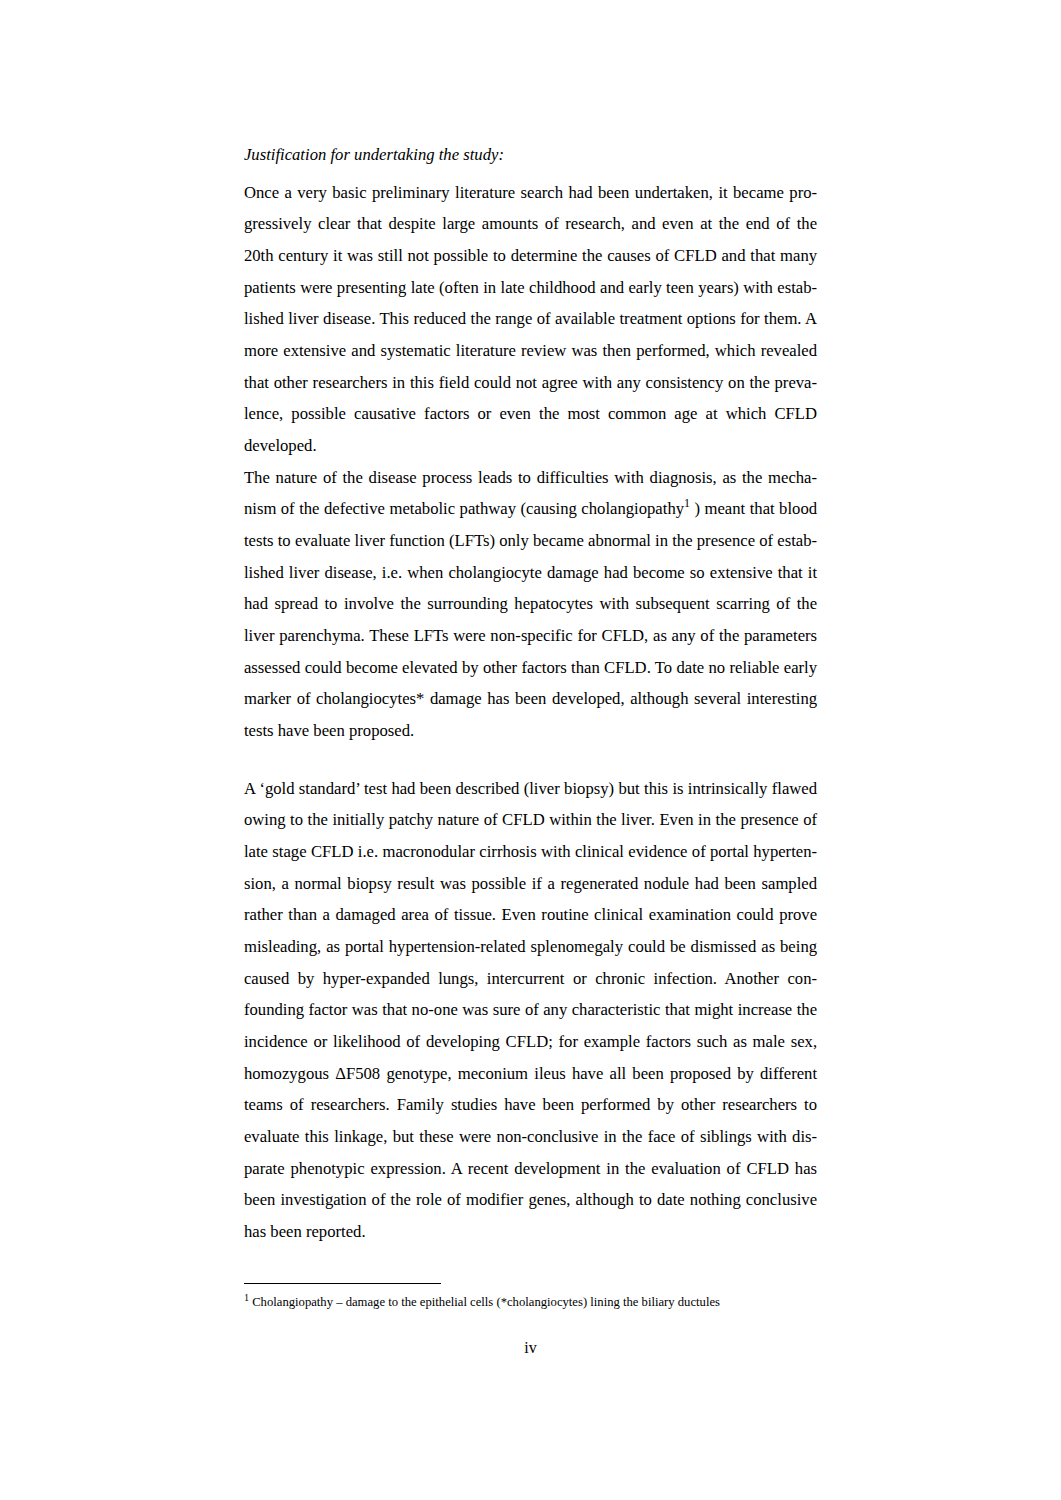Justification for undertaking the study:
Once a very basic preliminary literature search had been undertaken, it became progressively clear that despite large amounts of research, and even at the end of the 20th century it was still not possible to determine the causes of CFLD and that many patients were presenting late (often in late childhood and early teen years) with established liver disease. This reduced the range of available treatment options for them. A more extensive and systematic literature review was then performed, which revealed that other researchers in this field could not agree with any consistency on the prevalence, possible causative factors or even the most common age at which CFLD developed.
The nature of the disease process leads to difficulties with diagnosis, as the mechanism of the defective metabolic pathway (causing cholangiopathy1 ) meant that blood tests to evaluate liver function (LFTs) only became abnormal in the presence of established liver disease, i.e. when cholangiocyte damage had become so extensive that it had spread to involve the surrounding hepatocytes with subsequent scarring of the liver parenchyma. These LFTs were non-specific for CFLD, as any of the parameters assessed could become elevated by other factors than CFLD. To date no reliable early marker of cholangiocytes* damage has been developed, although several interesting tests have been proposed.
A ‘gold standard’ test had been described (liver biopsy) but this is intrinsically flawed owing to the initially patchy nature of CFLD within the liver. Even in the presence of late stage CFLD i.e. macronodular cirrhosis with clinical evidence of portal hypertension, a normal biopsy result was possible if a regenerated nodule had been sampled rather than a damaged area of tissue. Even routine clinical examination could prove misleading, as portal hypertension-related splenomegaly could be dismissed as being caused by hyper-expanded lungs, intercurrent or chronic infection. Another confounding factor was that no-one was sure of any characteristic that might increase the incidence or likelihood of developing CFLD; for example factors such as male sex, homozygous ΔF508 genotype, meconium ileus have all been proposed by different teams of researchers. Family studies have been performed by other researchers to evaluate this linkage, but these were non-conclusive in the face of siblings with disparate phenotypic expression. A recent development in the evaluation of CFLD has been investigation of the role of modifier genes, although to date nothing conclusive has been reported.
1 Cholangiopathy – damage to the epithelial cells (*cholangiocytes) lining the biliary ductules
iv